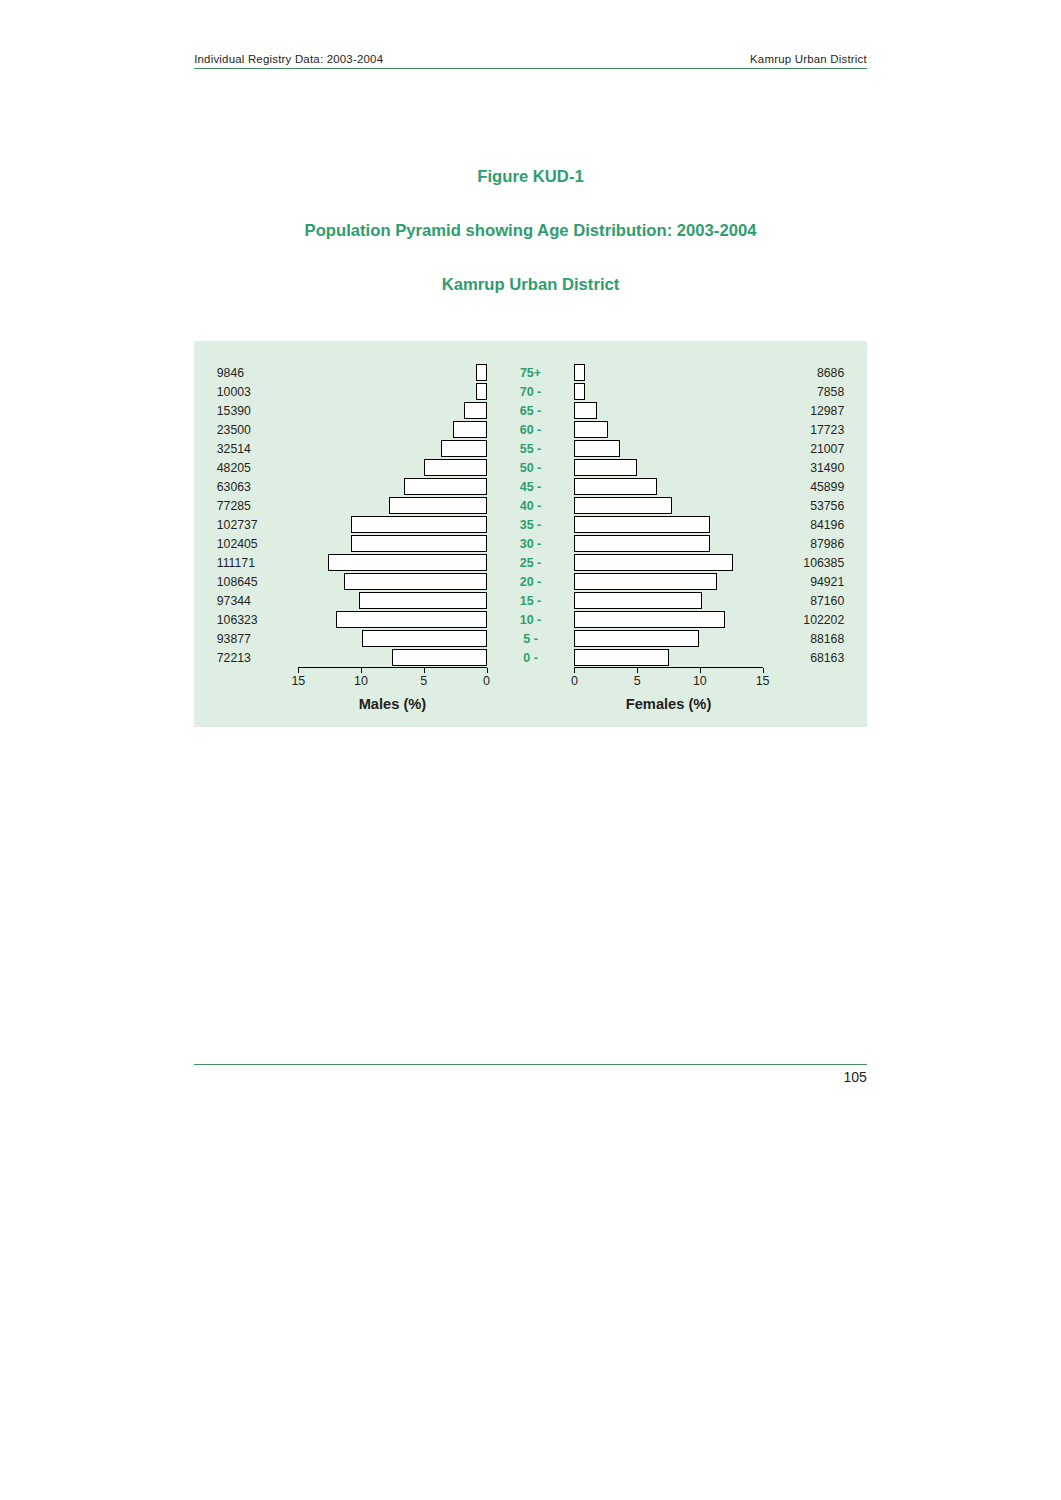Individual Registry Data: 2003-2004
Kamrup Urban District
Figure KUD-1
Population Pyramid showing Age Distribution: 2003-2004
Kamrup Urban District
| 9846 | | 75+ | | 8686 |
| 10003 | | 70 - | | 7858 |
| 15390 | | 65 - | | 12987 |
| 23500 | | 60 - | | 17723 |
| 32514 | | 55 - | | 21007 |
| 48205 | | 50 - | | 31490 |
| 63063 | | 45 - | | 45899 |
| 77285 | | 40 - | | 53756 |
| 102737 | | 35 - | | 84196 |
| 102405 | | 30 - | | 87986 |
| 111171 | | 25 - | | 106385 |
| 108645 | | 20 - | | 94921 |
| 97344 | | 15 - | | 87160 |
| 106323 | | 10 - | | 102202 |
| 93877 | | 5 - | | 88168 |
| 72213 | | 0 - | | 68163 |
| | 15 10 5 0 Males (%) | | 0 5 10 15 Females (%) | |
105